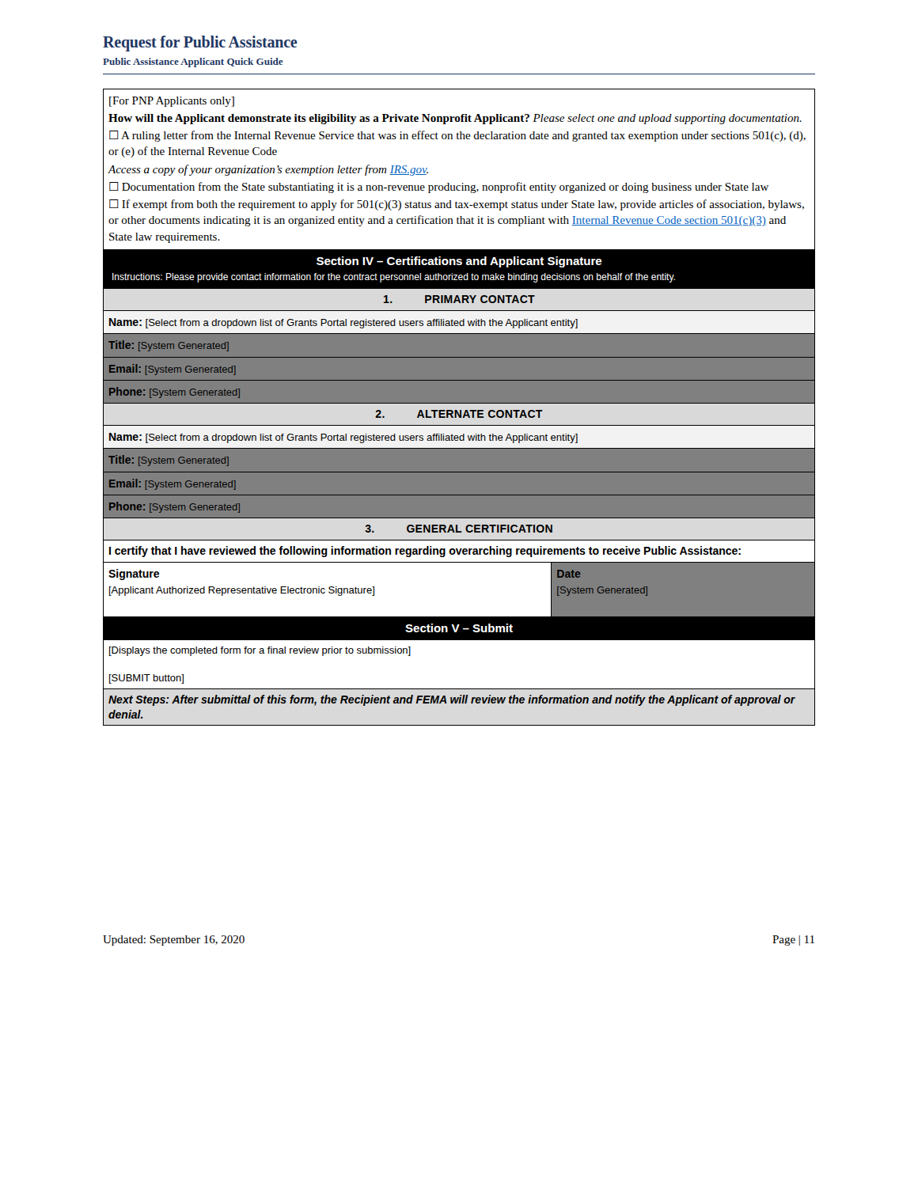Request for Public Assistance
Public Assistance Applicant Quick Guide
| [For PNP Applicants only] How will the Applicant demonstrate its eligibility as a Private Nonprofit Applicant? Please select one and upload supporting documentation. ☐ A ruling letter from the Internal Revenue Service that was in effect on the declaration date and granted tax exemption under sections 501(c), (d), or (e) of the Internal Revenue Code Access a copy of your organization’s exemption letter from IRS.gov . ☐ Documentation from the State substantiating it is a non-revenue producing, nonprofit entity organized or doing business under State law ☐ If exempt from both the requirement to apply for 501(c)(3) status and tax-exempt status under State law, provide articles of association, bylaws, or other documents indicating it is an organized entity and a certification that it is compliant with Internal Revenue Code section 501(c)(3) and State law requirements. |
| Section IV – Certifications and Applicant Signature Instructions: Please provide contact information for the contract personnel authorized to make binding decisions on behalf of the entity. |
| 1. PRIMARY CONTACT |
| Name: [Select from a dropdown list of Grants Portal registered users affiliated with the Applicant entity] |
| Title: [System Generated] |
| Email: [System Generated] |
| Phone: [System Generated] |
| 2. ALTERNATE CONTACT |
| Name: [Select from a dropdown list of Grants Portal registered users affiliated with the Applicant entity] |
| Title: [System Generated] |
| Email: [System Generated] |
| Phone: [System Generated] |
| 3. GENERAL CERTIFICATION |
| I certify that I have reviewed the following information regarding overarching requirements to receive Public Assistance: |
| Signature [Applicant Authorized Representative Electronic Signature] | Date [System Generated] |
| Section V – Submit |
| [Displays the completed form for a final review prior to submission] [SUBMIT button] |
| Next Steps: After submittal of this form, the Recipient and FEMA will review the information and notify the Applicant of approval or denial. |
Updated: September 16, 2020
Page | 11